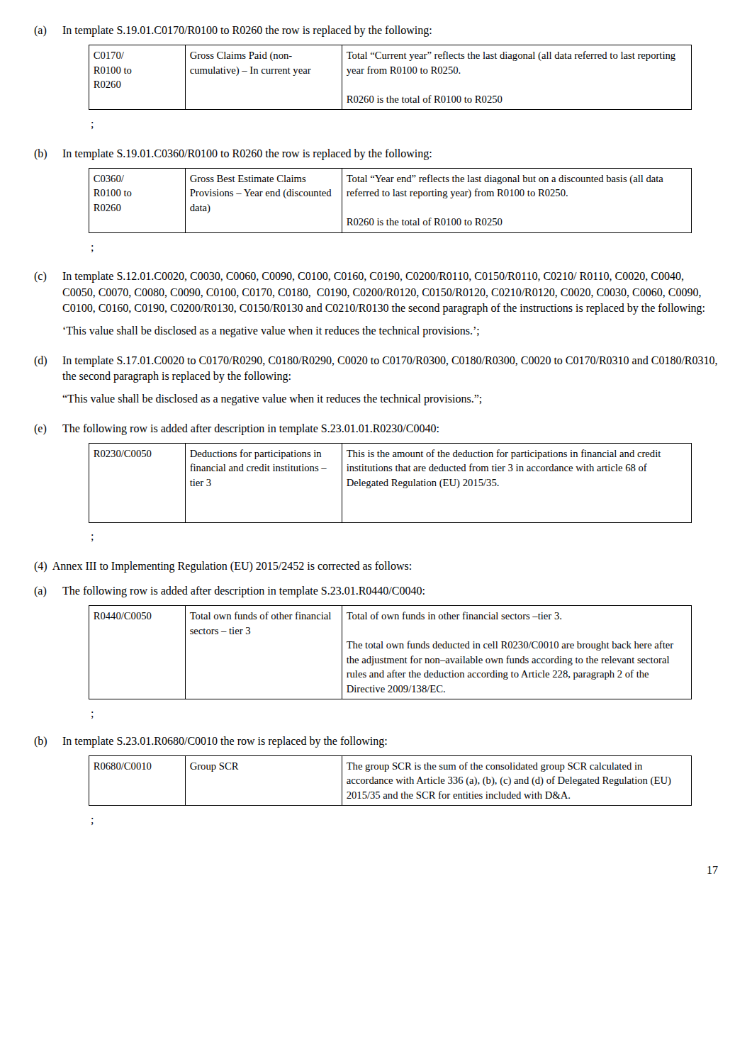(a) In template S.19.01.C0170/R0100 to R0260 the row is replaced by the following:
| C0170/ R0100 to R0260 | Gross Claims Paid (non-cumulative) – In current year | Total “Current year” reflects the last diagonal (all data referred to last reporting year from R0100 to R0250. R0260 is the total of R0100 to R0250 |
;
(b) In template S.19.01.C0360/R0100 to R0260 the row is replaced by the following:
| C0360/ R0100 to R0260 | Gross Best Estimate Claims Provisions – Year end (discounted data) | Total “Year end” reflects the last diagonal but on a discounted basis (all data referred to last reporting year) from R0100 to R0250. R0260 is the total of R0100 to R0250 |
;
(c) In template S.12.01.C0020, C0030, C0060, C0090, C0100, C0160, C0190, C0200/R0110, C0150/R0110, C0210/ R0110, C0020, C0040, C0050, C0070, C0080, C0090, C0100, C0170, C0180, C0190, C0200/R0120, C0150/R0120, C0210/R0120, C0020, C0030, C0060, C0090, C0100, C0160, C0190, C0200/R0130, C0150/R0130 and C0210/R0130 the second paragraph of the instructions is replaced by the following:
‘This value shall be disclosed as a negative value when it reduces the technical provisions.’;
(d) In template S.17.01.C0020 to C0170/R0290, C0180/R0290, C0020 to C0170/R0300, C0180/R0300, C0020 to C0170/R0310 and C0180/R0310, the second paragraph is replaced by the following:
“This value shall be disclosed as a negative value when it reduces the technical provisions.”;
(e) The following row is added after description in template S.23.01.01.R0230/C0040:
| R0230/C0050 | Deductions for participations in financial and credit institutions – tier 3 | This is the amount of the deduction for participations in financial and credit institutions that are deducted from tier 3 in accordance with article 68 of Delegated Regulation (EU) 2015/35. |
;
(4) Annex III to Implementing Regulation (EU) 2015/2452 is corrected as follows:
(a) The following row is added after description in template S.23.01.R0440/C0040:
| R0440/C0050 | Total own funds of other financial sectors – tier 3 | Total of own funds in other financial sectors –tier 3. The total own funds deducted in cell R0230/C0010 are brought back here after the adjustment for non–available own funds according to the relevant sectoral rules and after the deduction according to Article 228, paragraph 2 of the Directive 2009/138/EC. |
;
(b) In template S.23.01.R0680/C0010 the row is replaced by the following:
| R0680/C0010 | Group SCR | The group SCR is the sum of the consolidated group SCR calculated in accordance with Article 336 (a), (b), (c) and (d) of Delegated Regulation (EU) 2015/35 and the SCR for entities included with D&A. |
;
17